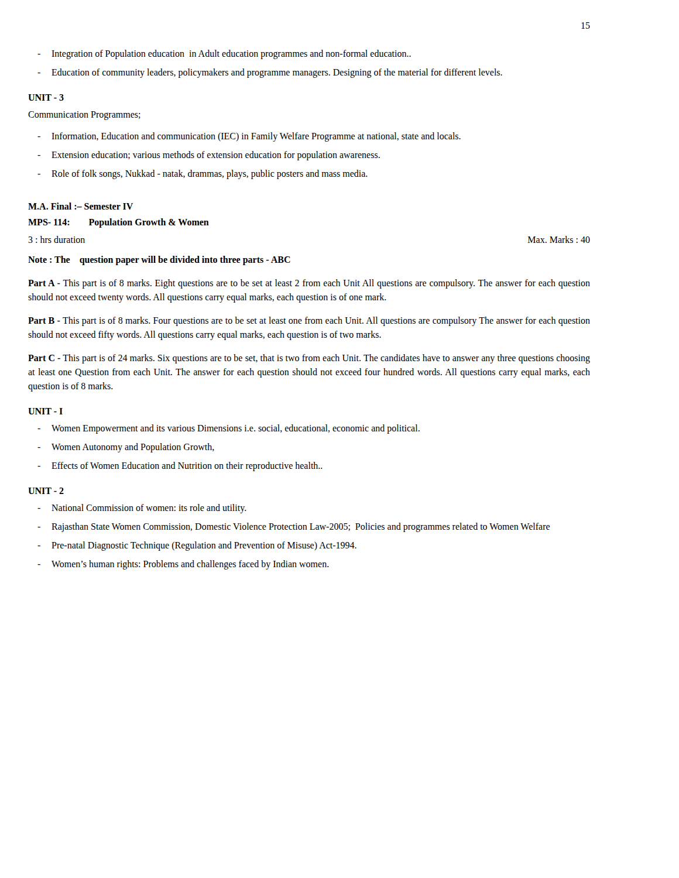15
Integration of Population education in Adult education programmes and non-formal education..
Education of community leaders, policymakers and programme managers. Designing of the material for different levels.
UNIT - 3
Communication Programmes;
Information, Education and communication (IEC) in Family Welfare Programme at national, state and locals.
Extension education; various methods of extension education for population awareness.
Role of folk songs, Nukkad - natak, drammas, plays, public posters and mass media.
M.A. Final :– Semester IV
MPS- 114:Population Growth & Women
3 : hrs duration Max. Marks : 40
Note : Thequestion paper will be divided into three parts - ABC
Part A - This part is of 8 marks. Eight questions are to be set at least 2 from each Unit All questions are compulsory. The answer for each question should not exceed twenty words. All questions carry equal marks, each question is of one mark.
Part B - This part is of 8 marks. Four questions are to be set at least one from each Unit. All questions are compulsory The answer for each question should not exceed fifty words. All questions carry equal marks, each question is of two marks.
Part C - This part is of 24 marks. Six questions are to be set, that is two from each Unit. The candidates have to answer any three questions choosing at least one Question from each Unit. The answer for each question should not exceed four hundred words. All questions carry equal marks, each question is of 8 marks.
UNIT - I
Women Empowerment and its various Dimensions i.e. social, educational, economic and political.
Women Autonomy and Population Growth,
Effects of Women Education and Nutrition on their reproductive health..
UNIT - 2
National Commission of women: its role and utility.
Rajasthan State Women Commission, Domestic Violence Protection Law-2005; Policies and programmes related to Women Welfare
Pre-natal Diagnostic Technique (Regulation and Prevention of Misuse) Act-1994.
Women’s human rights: Problems and challenges faced by Indian women.